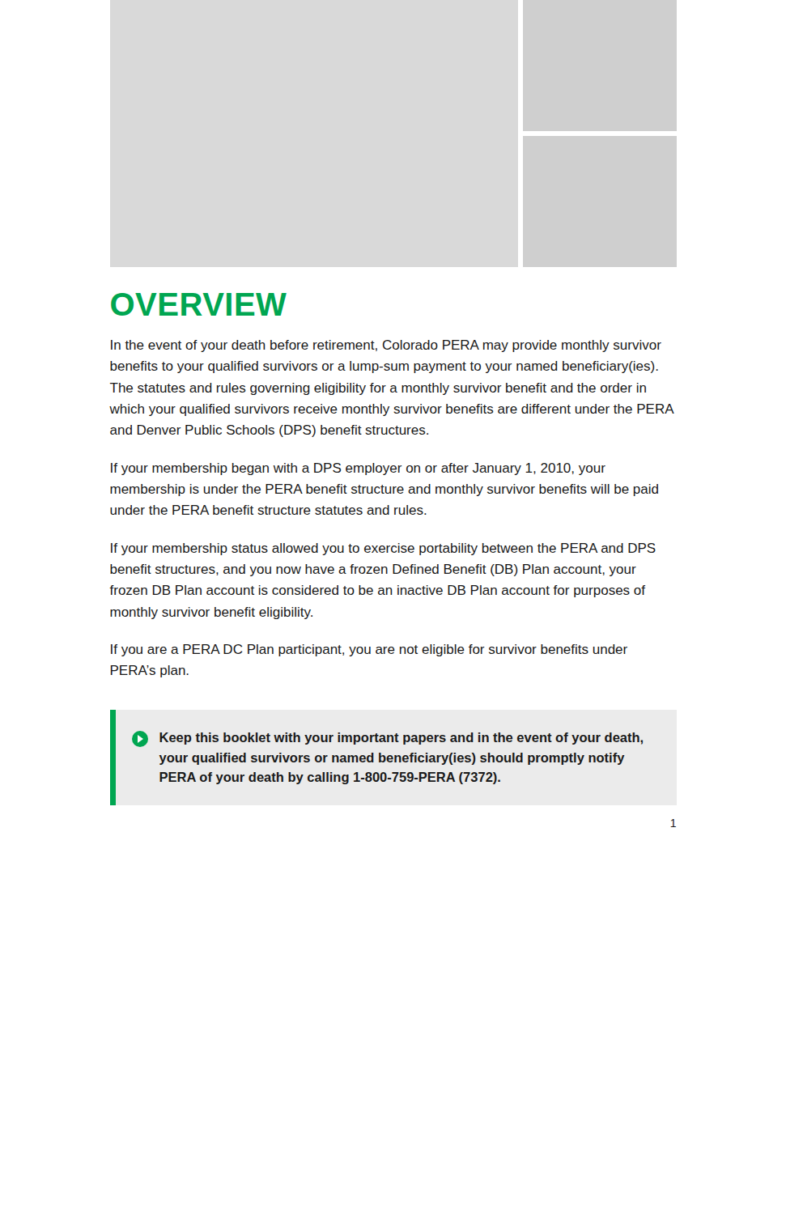Overview
In the event of your death before retirement, Colorado PERA may provide monthly survivor benefits to your qualified survivors or a lump-sum payment to your named beneficiary(ies). The statutes and rules governing eligibility for a monthly survivor benefit and the order in which your qualified survivors receive monthly survivor benefits are different under the PERA and Denver Public Schools (DPS) benefit structures.
If your membership began with a DPS employer on or after January 1, 2010, your membership is under the PERA benefit structure and monthly survivor benefits will be paid under the PERA benefit structure statutes and rules.
If your membership status allowed you to exercise portability between the PERA and DPS benefit structures, and you now have a frozen Defined Benefit (DB) Plan account, your frozen DB Plan account is considered to be an inactive DB Plan account for purposes of monthly survivor benefit eligibility.
If you are a PERA DC Plan participant, you are not eligible for survivor benefits under PERA’s plan.
Keep this booklet with your important papers and in the event of your death, your qualified survivors or named beneficiary(ies) should promptly notify PERA of your death by calling 1-800-759-PERA (7372).
1